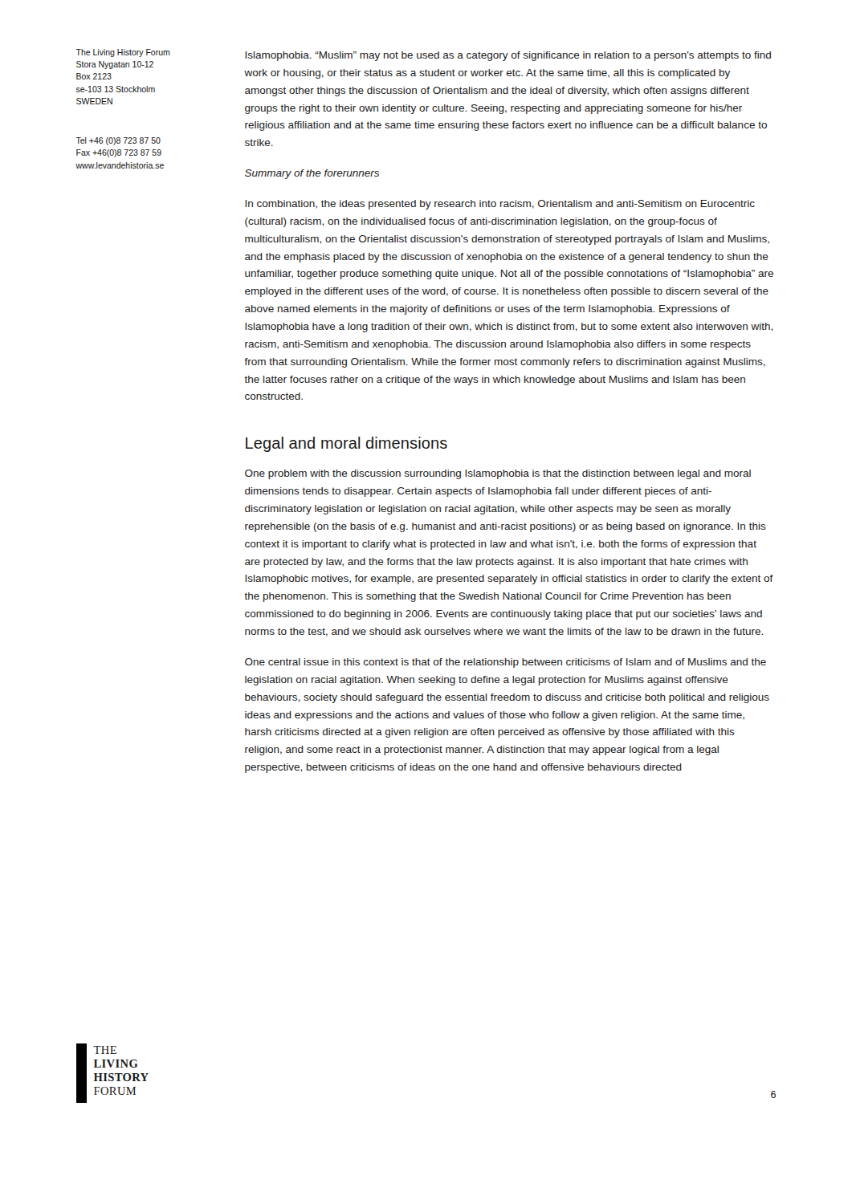The Living History Forum
Stora Nygatan 10-12
Box 2123
se-103 13 Stockholm
SWEDEN
Tel +46 (0)8 723 87 50
Fax +46(0)8 723 87 59
www.levandehistoria.se
Islamophobia. “Muslim” may not be used as a category of significance in relation to a person's attempts to find work or housing, or their status as a student or worker etc. At the same time, all this is complicated by amongst other things the discussion of Orientalism and the ideal of diversity, which often assigns different groups the right to their own identity or culture. Seeing, respecting and appreciating someone for his/her religious affiliation and at the same time ensuring these factors exert no influence can be a difficult balance to strike.
Summary of the forerunners
In combination, the ideas presented by research into racism, Orientalism and anti-Semitism on Eurocentric (cultural) racism, on the individualised focus of anti-discrimination legislation, on the group-focus of multiculturalism, on the Orientalist discussion's demonstration of stereotyped portrayals of Islam and Muslims, and the emphasis placed by the discussion of xenophobia on the existence of a general tendency to shun the unfamiliar, together produce something quite unique. Not all of the possible connotations of “Islamophobia” are employed in the different uses of the word, of course. It is nonetheless often possible to discern several of the above named elements in the majority of definitions or uses of the term Islamophobia. Expressions of Islamophobia have a long tradition of their own, which is distinct from, but to some extent also interwoven with, racism, anti-Semitism and xenophobia. The discussion around Islamophobia also differs in some respects from that surrounding Orientalism. While the former most commonly refers to discrimination against Muslims, the latter focuses rather on a critique of the ways in which knowledge about Muslims and Islam has been constructed.
Legal and moral dimensions
One problem with the discussion surrounding Islamophobia is that the distinction between legal and moral dimensions tends to disappear. Certain aspects of Islamophobia fall under different pieces of anti-discriminatory legislation or legislation on racial agitation, while other aspects may be seen as morally reprehensible (on the basis of e.g. humanist and anti-racist positions) or as being based on ignorance. In this context it is important to clarify what is protected in law and what isn't, i.e. both the forms of expression that are protected by law, and the forms that the law protects against. It is also important that hate crimes with Islamophobic motives, for example, are presented separately in official statistics in order to clarify the extent of the phenomenon. This is something that the Swedish National Council for Crime Prevention has been commissioned to do beginning in 2006. Events are continuously taking place that put our societies' laws and norms to the test, and we should ask ourselves where we want the limits of the law to be drawn in the future.
One central issue in this context is that of the relationship between criticisms of Islam and of Muslims and the legislation on racial agitation. When seeking to define a legal protection for Muslims against offensive behaviours, society should safeguard the essential freedom to discuss and criticise both political and religious ideas and expressions and the actions and values of those who follow a given religion. At the same time, harsh criticisms directed at a given religion are often perceived as offensive by those affiliated with this religion, and some react in a protectionist manner. A distinction that may appear logical from a legal perspective, between criticisms of ideas on the one hand and offensive behaviours directed
The Living History Forum
6